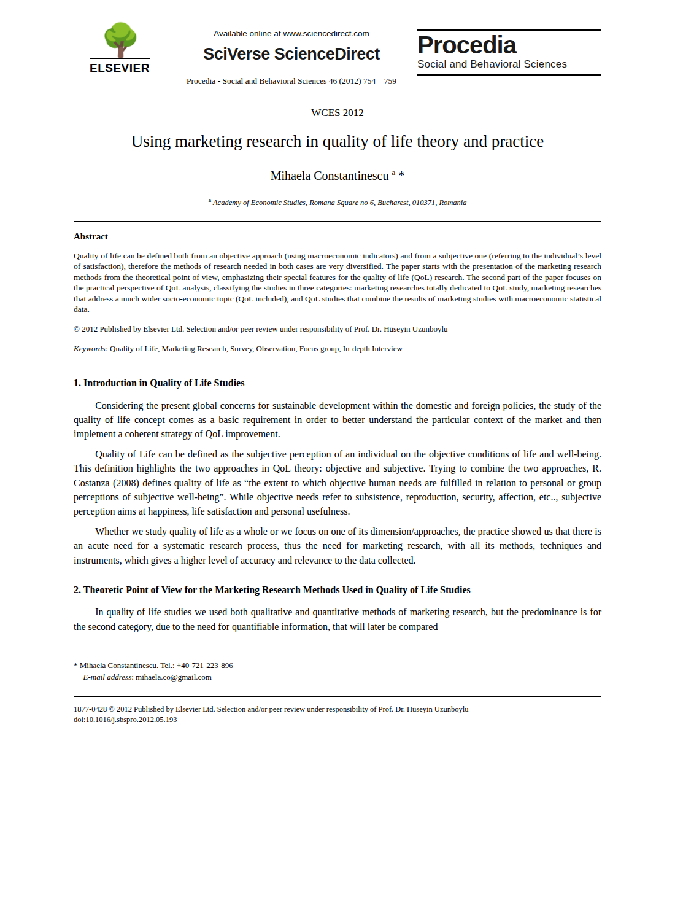🌳
ELSEVIER
Available online at www.sciencedirect.com
SciVerse ScienceDirect
Procedia - Social and Behavioral Sciences 46 (2012) 754 – 759
Procedia
Social and Behavioral Sciences
WCES 2012
Using marketing research in quality of life theory and practice
Mihaela Constantinescu a *
a Academy of Economic Studies, Romana Square no 6, Bucharest, 010371, Romania
Abstract
Quality of life can be defined both from an objective approach (using macroeconomic indicators) and from a subjective one (referring to the individual’s level of satisfaction), therefore the methods of research needed in both cases are very diversified. The paper starts with the presentation of the marketing research methods from the theoretical point of view, emphasizing their special features for the quality of life (QoL) research. The second part of the paper focuses on the practical perspective of QoL analysis, classifying the studies in three categories: marketing researches totally dedicated to QoL study, marketing researches that address a much wider socio-economic topic (QoL included), and QoL studies that combine the results of marketing studies with macroeconomic statistical data.
© 2012 Published by Elsevier Ltd. Selection and/or peer review under responsibility of Prof. Dr. Hüseyin Uzunboylu
Keywords: Quality of Life, Marketing Research, Survey, Observation, Focus group, In-depth Interview
1. Introduction in Quality of Life Studies
Considering the present global concerns for sustainable development within the domestic and foreign policies, the study of the quality of life concept comes as a basic requirement in order to better understand the particular context of the market and then implement a coherent strategy of QoL improvement.
Quality of Life can be defined as the subjective perception of an individual on the objective conditions of life and well-being. This definition highlights the two approaches in QoL theory: objective and subjective. Trying to combine the two approaches, R. Costanza (2008) defines quality of life as “the extent to which objective human needs are fulfilled in relation to personal or group perceptions of subjective well-being”. While objective needs refer to subsistence, reproduction, security, affection, etc.., subjective perception aims at happiness, life satisfaction and personal usefulness.
Whether we study quality of life as a whole or we focus on one of its dimension/approaches, the practice showed us that there is an acute need for a systematic research process, thus the need for marketing research, with all its methods, techniques and instruments, which gives a higher level of accuracy and relevance to the data collected.
2. Theoretic Point of View for the Marketing Research Methods Used in Quality of Life Studies
In quality of life studies we used both qualitative and quantitative methods of marketing research, but the predominance is for the second category, due to the need for quantifiable information, that will later be compared
* Mihaela Constantinescu. Tel.: +40-721-223-896
E-mail address: mihaela.co@gmail.com
1877-0428 © 2012 Published by Elsevier Ltd. Selection and/or peer review under responsibility of Prof. Dr. Hüseyin Uzunboylu
doi:10.1016/j.sbspro.2012.05.193